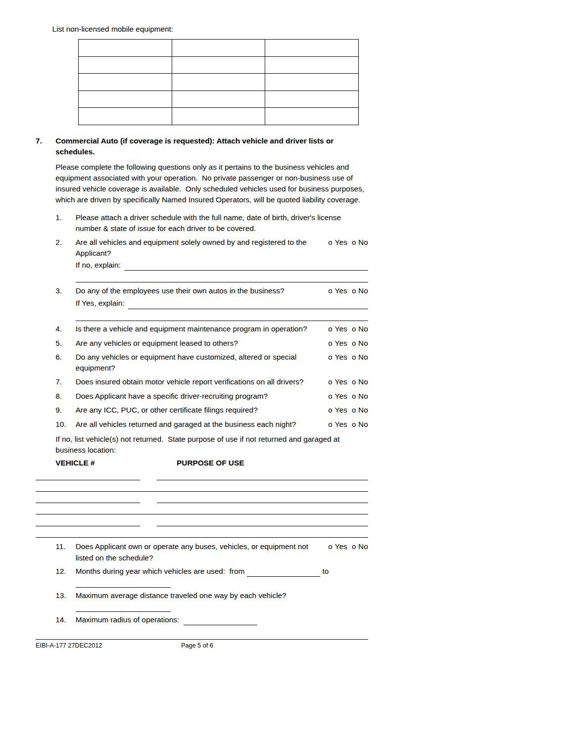List non-licensed mobile equipment:
7. Commercial Auto (if coverage is requested): Attach vehicle and driver lists or schedules.
Please complete the following questions only as it pertains to the business vehicles and equipment associated with your operation. No private passenger or non-business use of insured vehicle coverage is available. Only scheduled vehicles used for business purposes, which are driven by specifically Named Insured Operators, will be quoted liability coverage.
Please attach a driver schedule with the full name, date of birth, driver's license number & state of issue for each driver to be covered.
Are all vehicles and equipment solely owned by and registered to the Applicant? o Yes o No
If no, explain:
Do any of the employees use their own autos in the business? o Yes o No
If Yes, explain:
Is there a vehicle and equipment maintenance program in operation? o Yes o No
Are any vehicles or equipment leased to others? o Yes o No
Do any vehicles or equipment have customized, altered or special equipment? o Yes o No
Does insured obtain motor vehicle report verifications on all drivers? o Yes o No
Does Applicant have a specific driver-recruiting program? o Yes o No
Are any ICC, PUC, or other certificate filings required? o Yes o No
Are all vehicles returned and garaged at the business each night? o Yes o No
If no, list vehicle(s) not returned. State purpose of use if not returned and garaged at business location:
VEHICLE # PURPOSE OF USE
11.
Does Applicant own or operate any buses, vehicles, or equipment not listed on the schedule? o Yes o No
12. Months during year which vehicles are used: from to
13. Maximum average distance traveled one way by each vehicle?
14. Maximum radius of operations:
EIBI-A-177 27DEC2012 Page 5 of 6